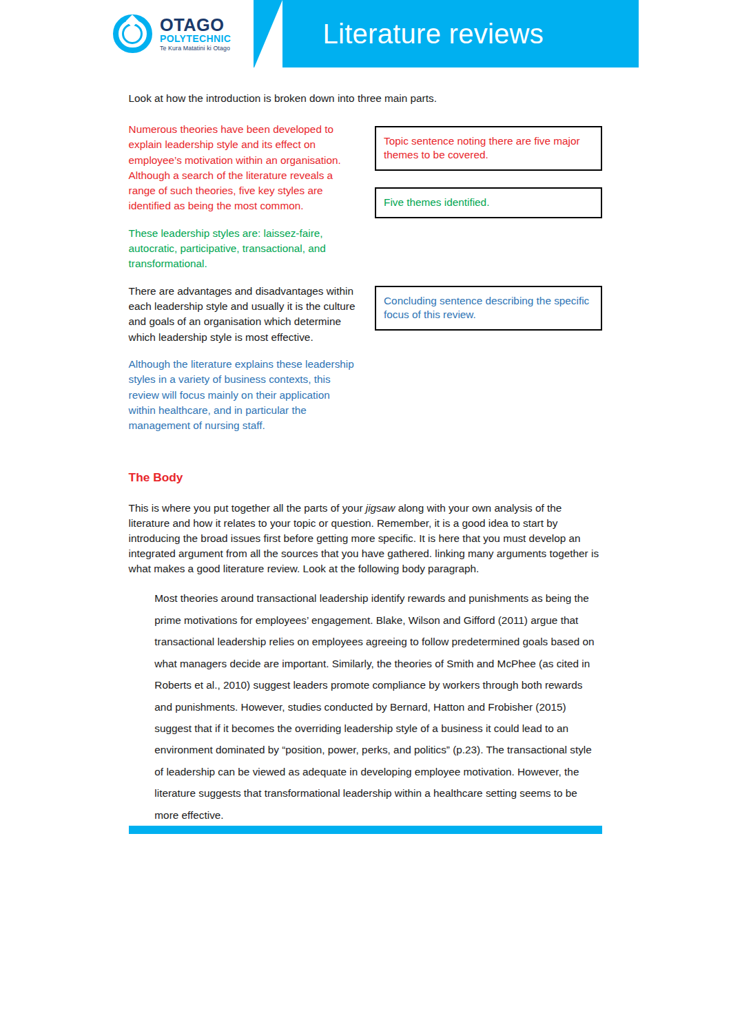OTAGO
POLYTECHNIC
Te Kura Matatini ki Otago
Literature reviews
Look at how the introduction is broken down into three main parts.
Numerous theories have been developed to explain leadership style and its effect on employee’s motivation within an organisation. Although a search of the literature reveals a range of such theories, five key styles are identified as being the most common.
These leadership styles are: laissez-faire, autocratic, participative, transactional, and transformational.
There are advantages and disadvantages within each leadership style and usually it is the culture and goals of an organisation which determine which leadership style is most effective.
Although the literature explains these leadership styles in a variety of business contexts, this review will focus mainly on their application within healthcare, and in particular the management of nursing staff.
Topic sentence noting there are five major themes to be covered.
Five themes identified.
Concluding sentence describing the specific focus of this review.
The Body
This is where you put together all the parts of your jigsaw along with your own analysis of the literature and how it relates to your topic or question. Remember, it is a good idea to start by introducing the broad issues first before getting more specific. It is here that you must develop an integrated argument from all the sources that you have gathered. linking many arguments together is what makes a good literature review. Look at the following body paragraph.
Most theories around transactional leadership identify rewards and punishments as being the prime motivations for employees’ engagement. Blake, Wilson and Gifford (2011) argue that transactional leadership relies on employees agreeing to follow predetermined goals based on what managers decide are important. Similarly, the theories of Smith and McPhee (as cited in Roberts et al., 2010) suggest leaders promote compliance by workers through both rewards and punishments. However, studies conducted by Bernard, Hatton and Frobisher (2015) suggest that if it becomes the overriding leadership style of a business it could lead to an environment dominated by “position, power, perks, and politics” (p.23). The transactional style of leadership can be viewed as adequate in developing employee motivation. However, the literature suggests that transformational leadership within a healthcare setting seems to be more effective.